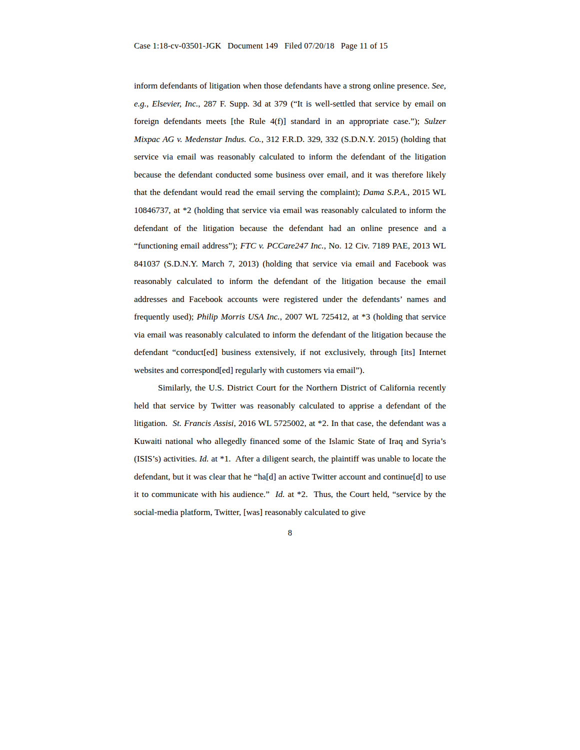Case 1:18-cv-03501-JGK Document 149 Filed 07/20/18 Page 11 of 15
inform defendants of litigation when those defendants have a strong online presence. See, e.g., Elsevier, Inc., 287 F. Supp. 3d at 379 (“It is well-settled that service by email on foreign defendants meets [the Rule 4(f)] standard in an appropriate case.”); Sulzer Mixpac AG v. Medenstar Indus. Co., 312 F.R.D. 329, 332 (S.D.N.Y. 2015) (holding that service via email was reasonably calculated to inform the defendant of the litigation because the defendant conducted some business over email, and it was therefore likely that the defendant would read the email serving the complaint); Dama S.P.A., 2015 WL 10846737, at *2 (holding that service via email was reasonably calculated to inform the defendant of the litigation because the defendant had an online presence and a “functioning email address”); FTC v. PCCare247 Inc., No. 12 Civ. 7189 PAE, 2013 WL 841037 (S.D.N.Y. March 7, 2013) (holding that service via email and Facebook was reasonably calculated to inform the defendant of the litigation because the email addresses and Facebook accounts were registered under the defendants’ names and frequently used); Philip Morris USA Inc., 2007 WL 725412, at *3 (holding that service via email was reasonably calculated to inform the defendant of the litigation because the defendant “conduct[ed] business extensively, if not exclusively, through [its] Internet websites and correspond[ed] regularly with customers via email”).
Similarly, the U.S. District Court for the Northern District of California recently held that service by Twitter was reasonably calculated to apprise a defendant of the litigation. St. Francis Assisi, 2016 WL 5725002, at *2. In that case, the defendant was a Kuwaiti national who allegedly financed some of the Islamic State of Iraq and Syria’s (ISIS’s) activities. Id. at *1. After a diligent search, the plaintiff was unable to locate the defendant, but it was clear that he “ha[d] an active Twitter account and continue[d] to use it to communicate with his audience.” Id. at *2. Thus, the Court held, “service by the social-media platform, Twitter, [was] reasonably calculated to give
8